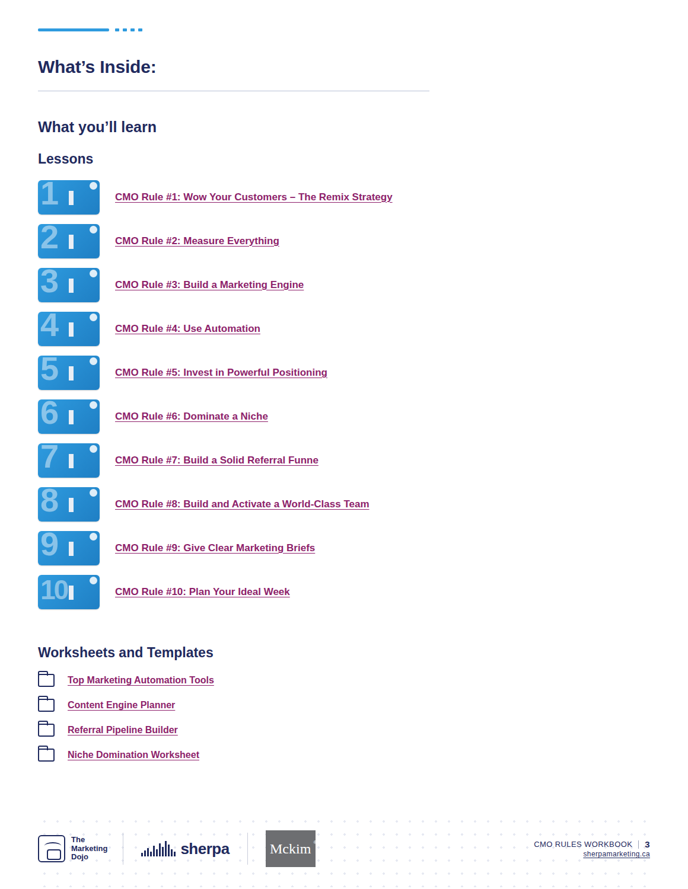What’s Inside:
What you’ll learn
Lessons
1
CMO Rule #1: Wow Your Customers – The Remix Strategy
2
CMO Rule #2: Measure Everything
3
CMO Rule #3: Build a Marketing Engine
4
CMO Rule #4: Use Automation
5
CMO Rule #5: Invest in Powerful Positioning
6
CMO Rule #6: Dominate a Niche
7
CMO Rule #7: Build a Solid Referral Funne
8
CMO Rule #8: Build and Activate a World-Class Team
9
CMO Rule #9: Give Clear Marketing Briefs
10
CMO Rule #10: Plan Your Ideal Week
Worksheets and Templates
Top Marketing Automation Tools
Content Engine Planner
Referral Pipeline Builder
Niche Domination Worksheet
The
Marketing
Dojo
sherpa
Mckim
CMO RULES WORKBOOK 3
sherpamarketing.ca